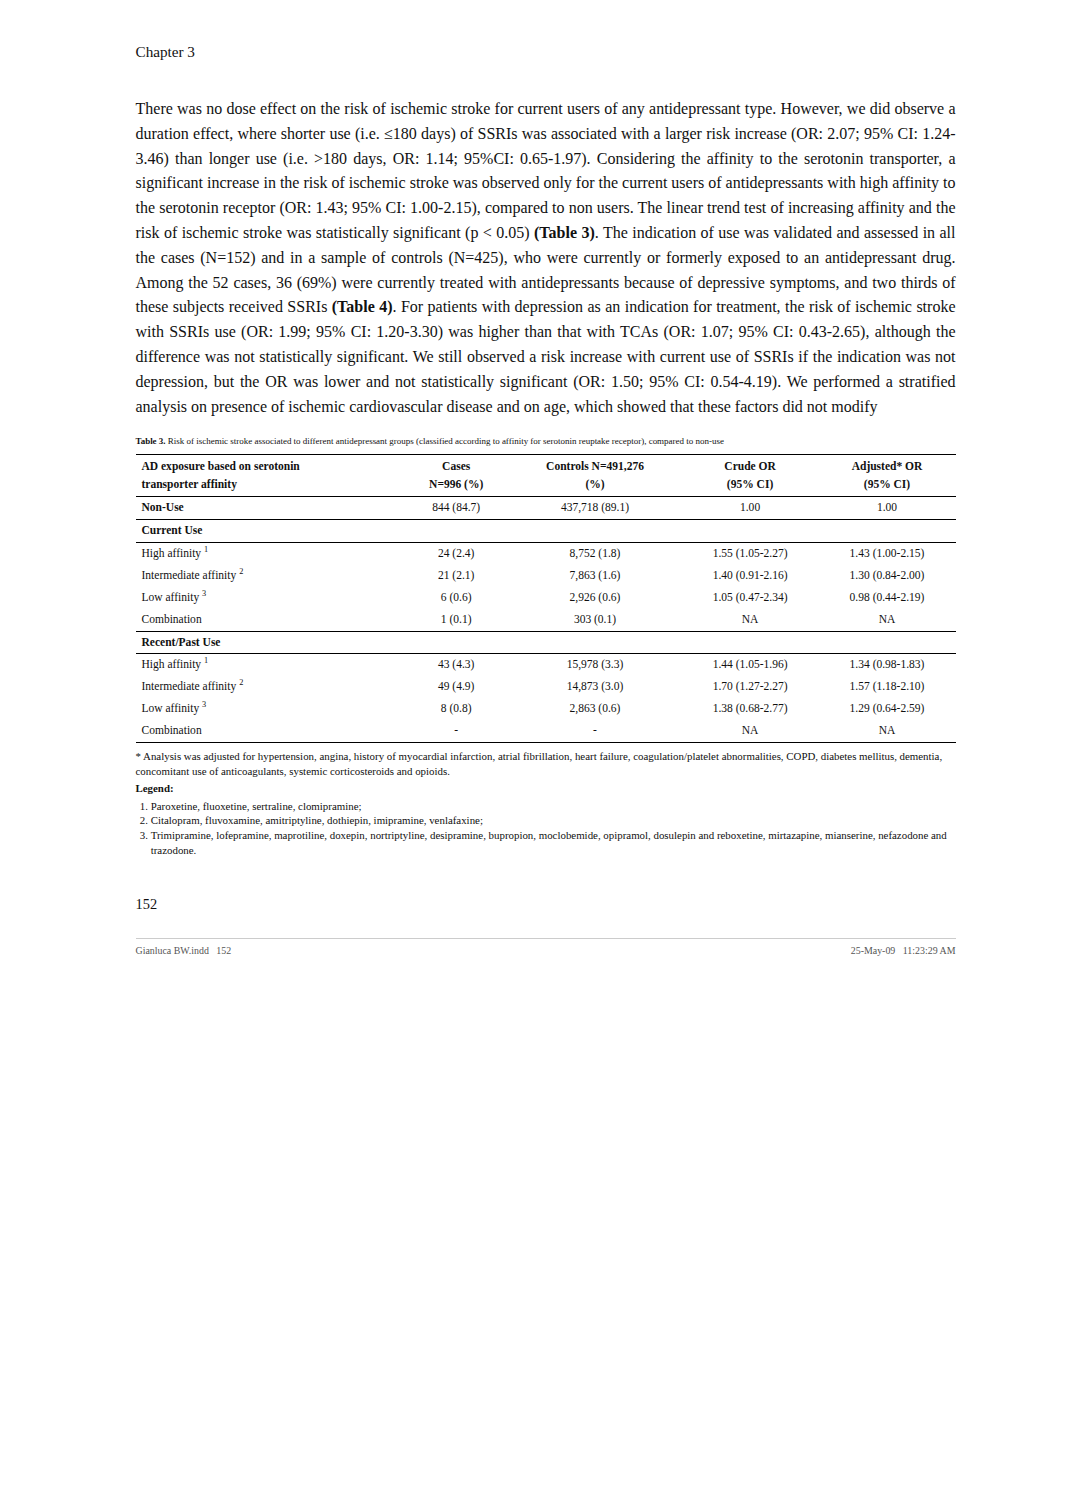Chapter 3
There was no dose effect on the risk of ischemic stroke for current users of any antidepressant type. However, we did observe a duration effect, where shorter use (i.e. ≤180 days) of SSRIs was associated with a larger risk increase (OR: 2.07; 95% CI: 1.24-3.46) than longer use (i.e. >180 days, OR: 1.14; 95%CI: 0.65-1.97). Considering the affinity to the serotonin transporter, a significant increase in the risk of ischemic stroke was observed only for the current users of antidepressants with high affinity to the serotonin receptor (OR: 1.43; 95% CI: 1.00-2.15), compared to non users. The linear trend test of increasing affinity and the risk of ischemic stroke was statistically significant (p < 0.05) (Table 3). The indication of use was validated and assessed in all the cases (N=152) and in a sample of controls (N=425), who were currently or formerly exposed to an antidepressant drug. Among the 52 cases, 36 (69%) were currently treated with antidepressants because of depressive symptoms, and two thirds of these subjects received SSRIs (Table 4). For patients with depression as an indication for treatment, the risk of ischemic stroke with SSRIs use (OR: 1.99; 95% CI: 1.20-3.30) was higher than that with TCAs (OR: 1.07; 95% CI: 0.43-2.65), although the difference was not statistically significant. We still observed a risk increase with current use of SSRIs if the indication was not depression, but the OR was lower and not statistically significant (OR: 1.50; 95% CI: 0.54-4.19). We performed a stratified analysis on presence of ischemic cardiovascular disease and on age, which showed that these factors did not modify
Table 3. Risk of ischemic stroke associated to different antidepressant groups (classified according to affinity for serotonin reuptake receptor), compared to non-use
| AD exposure based on serotonin transporter affinity | Cases N=996 (%) | Controls N=491,276 (%) | Crude OR (95% CI) | Adjusted* OR (95% CI) |
| --- | --- | --- | --- | --- |
| Non-Use | 844 (84.7) | 437,718 (89.1) | 1.00 | 1.00 |
| Current Use |
| High affinity 1 | 24 (2.4) | 8,752 (1.8) | 1.55 (1.05-2.27) | 1.43 (1.00-2.15) |
| Intermediate affinity 2 | 21 (2.1) | 7,863 (1.6) | 1.40 (0.91-2.16) | 1.30 (0.84-2.00) |
| Low affinity 3 | 6 (0.6) | 2,926 (0.6) | 1.05 (0.47-2.34) | 0.98 (0.44-2.19) |
| Combination | 1 (0.1) | 303 (0.1) | NA | NA |
| Recent/Past Use |
| High affinity 1 | 43 (4.3) | 15,978 (3.3) | 1.44 (1.05-1.96) | 1.34 (0.98-1.83) |
| Intermediate affinity 2 | 49 (4.9) | 14,873 (3.0) | 1.70 (1.27-2.27) | 1.57 (1.18-2.10) |
| Low affinity 3 | 8 (0.8) | 2,863 (0.6) | 1.38 (0.68-2.77) | 1.29 (0.64-2.59) |
| Combination | - | - | NA | NA |
* Analysis was adjusted for hypertension, angina, history of myocardial infarction, atrial fibrillation, heart failure, coagulation/platelet abnormalities, COPD, diabetes mellitus, dementia, concomitant use of anticoagulants, systemic corticosteroids and opioids.
Legend:
Paroxetine, fluoxetine, sertraline, clomipramine;
Citalopram, fluvoxamine, amitriptyline, dothiepin, imipramine, venlafaxine;
Trimipramine, lofepramine, maprotiline, doxepin, nortriptyline, desipramine, bupropion, moclobemide, opipramol, dosulepin and reboxetine, mirtazapine, mianserine, nefazodone and trazodone.
152
Gianluca BW.indd 152 25-May-09 11:23:29 AM